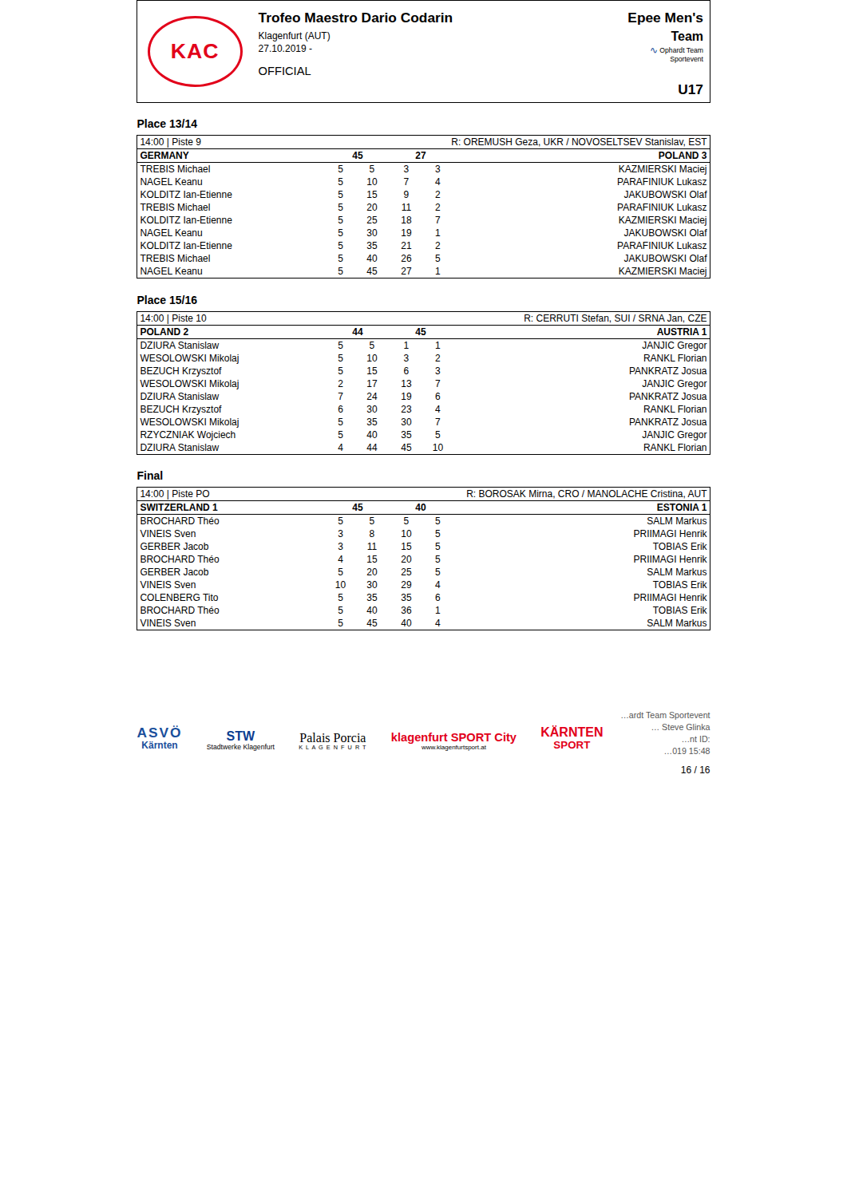KAC
Trofeo Maestro Dario Codarin
Klagenfurt (AUT)
27.10.2019 -
OFFICIAL
Epee Men's
Team
∿ Ophardt Team
Sportevent
U17
Place 13/14
| 14:00 / Piste 9 | R: OREMUSH Geza, UKR / NOVOSELTSEV Stanislav, EST |
| GERMANY | 45 | 27 | POLAND 3 |
| TREBIS Michael | 5 | 5 | 3 | 3 | KAZMIERSKI Maciej |
| NAGEL Keanu | 5 | 10 | 7 | 4 | PARAFINIUK Lukasz |
| KOLDITZ Ian-Etienne | 5 | 15 | 9 | 2 | JAKUBOWSKI Olaf |
| TREBIS Michael | 5 | 20 | 11 | 2 | PARAFINIUK Lukasz |
| KOLDITZ Ian-Etienne | 5 | 25 | 18 | 7 | KAZMIERSKI Maciej |
| NAGEL Keanu | 5 | 30 | 19 | 1 | JAKUBOWSKI Olaf |
| KOLDITZ Ian-Etienne | 5 | 35 | 21 | 2 | PARAFINIUK Lukasz |
| TREBIS Michael | 5 | 40 | 26 | 5 | JAKUBOWSKI Olaf |
| NAGEL Keanu | 5 | 45 | 27 | 1 | KAZMIERSKI Maciej |
Place 15/16
| 14:00 / Piste 10 | R: CERRUTI Stefan, SUI / SRNA Jan, CZE |
| POLAND 2 | 44 | 45 | AUSTRIA 1 |
| DZIURA Stanislaw | 5 | 5 | 1 | 1 | JANJIC Gregor |
| WESOLOWSKI Mikolaj | 5 | 10 | 3 | 2 | RANKL Florian |
| BEZUCH Krzysztof | 5 | 15 | 6 | 3 | PANKRATZ Josua |
| WESOLOWSKI Mikolaj | 2 | 17 | 13 | 7 | JANJIC Gregor |
| DZIURA Stanislaw | 7 | 24 | 19 | 6 | PANKRATZ Josua |
| BEZUCH Krzysztof | 6 | 30 | 23 | 4 | RANKL Florian |
| WESOLOWSKI Mikolaj | 5 | 35 | 30 | 7 | PANKRATZ Josua |
| RZYCZNIAK Wojciech | 5 | 40 | 35 | 5 | JANJIC Gregor |
| DZIURA Stanislaw | 4 | 44 | 45 | 10 | RANKL Florian |
Final
| 14:00 / Piste PO | R: BOROSAK Mirna, CRO / MANOLACHE Cristina, AUT |
| SWITZERLAND 1 | 45 | 40 | ESTONIA 1 |
| BROCHARD Théo | 5 | 5 | 5 | 5 | SALM Markus |
| VINEIS Sven | 3 | 8 | 10 | 5 | PRIIMAGI Henrik |
| GERBER Jacob | 3 | 11 | 15 | 5 | TOBIAS Erik |
| BROCHARD Théo | 4 | 15 | 20 | 5 | PRIIMAGI Henrik |
| GERBER Jacob | 5 | 20 | 25 | 5 | SALM Markus |
| VINEIS Sven | 10 | 30 | 29 | 4 | TOBIAS Erik |
| COLENBERG Tito | 5 | 35 | 35 | 6 | PRIIMAGI Henrik |
| BROCHARD Théo | 5 | 40 | 36 | 1 | TOBIAS Erik |
| VINEIS Sven | 5 | 45 | 40 | 4 | SALM Markus |
ASVÖ
Kärnten
STW
Stadtwerke Klagenfurt
Palais Porcia
K L A G E N F U R T
klagenfurt SPORT City
www.klagenfurtsport.at
KÄRNTEN
SPORT
…ardt Team Sportevent
… Steve Glinka
…nt ID:
…019 15:48
16 / 16